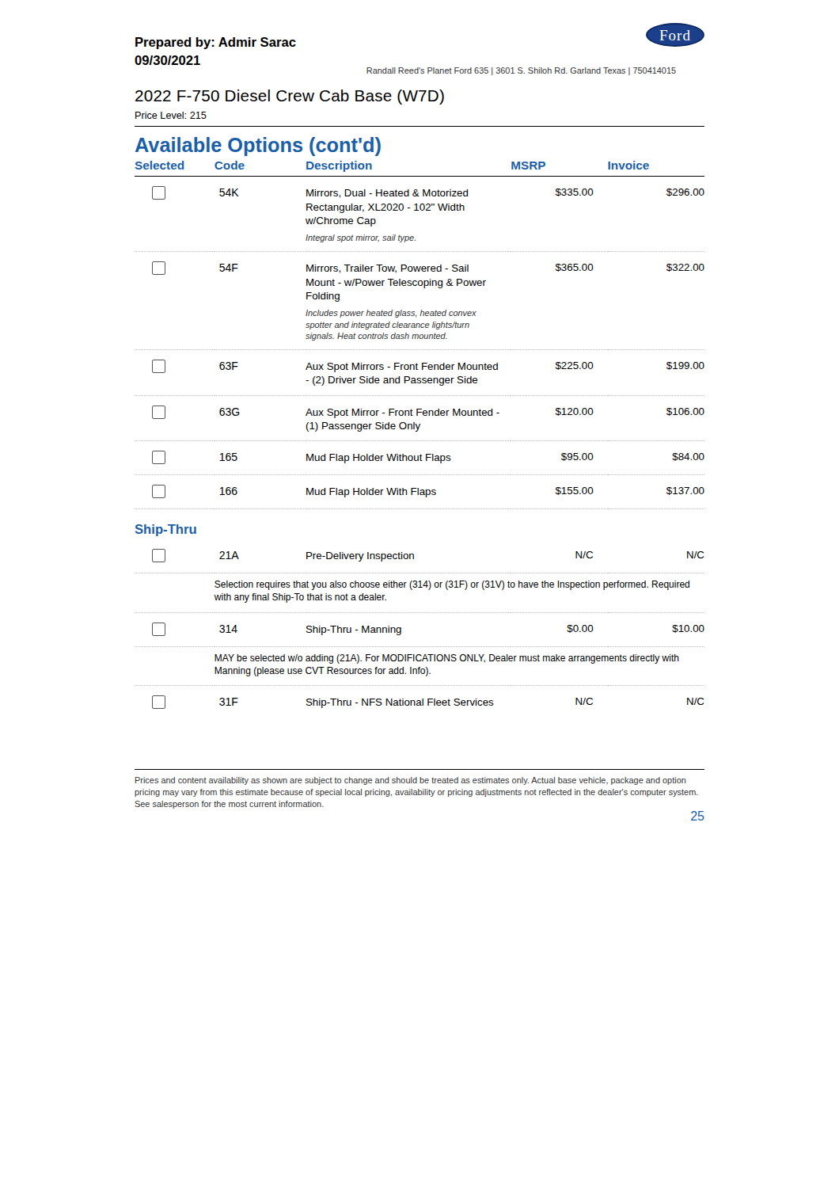Ford
Prepared by: Admir Sarac 09/30/2021
Randall Reed's Planet Ford 635 | 3601 S. Shiloh Rd. Garland Texas | 750414015
2022 F-750 Diesel Crew Cab Base (W7D)
Price Level: 215
Available Options (cont'd)
| Selected | Code | Description | MSRP | Invoice |
| --- | --- | --- | --- | --- |
| | 54K | Mirrors, Dual - Heated & Motorized Rectangular, XL2020 - 102" Width w/Chrome Cap Integral spot mirror, sail type. | $335.00 | $296.00 |
| | 54F | Mirrors, Trailer Tow, Powered - Sail Mount - w/Power Telescoping & Power Folding Includes power heated glass, heated convex spotter and integrated clearance lights/turn signals. Heat controls dash mounted. | $365.00 | $322.00 |
| | 63F | Aux Spot Mirrors - Front Fender Mounted - (2) Driver Side and Passenger Side | $225.00 | $199.00 |
| | 63G | Aux Spot Mirror - Front Fender Mounted - (1) Passenger Side Only | $120.00 | $106.00 |
| | 165 | Mud Flap Holder Without Flaps | $95.00 | $84.00 |
| | 166 | Mud Flap Holder With Flaps | $155.00 | $137.00 |
| Ship-Thru |
| | 21A | Pre-Delivery Inspection | N/C | N/C |
| | Selection requires that you also choose either (314) or (31F) or (31V) to have the Inspection performed. Required with any final Ship-To that is not a dealer. |
| | 314 | Ship-Thru - Manning | $0.00 | $10.00 |
| | MAY be selected w/o adding (21A). For MODIFICATIONS ONLY, Dealer must make arrangements directly with Manning (please use CVT Resources for add. Info). |
| | 31F | Ship-Thru - NFS National Fleet Services | N/C | N/C |
Prices and content availability as shown are subject to change and should be treated as estimates only. Actual base vehicle, package and option pricing may vary from this estimate because of special local pricing, availability or pricing adjustments not reflected in the dealer's computer system. See salesperson for the most current information.
25